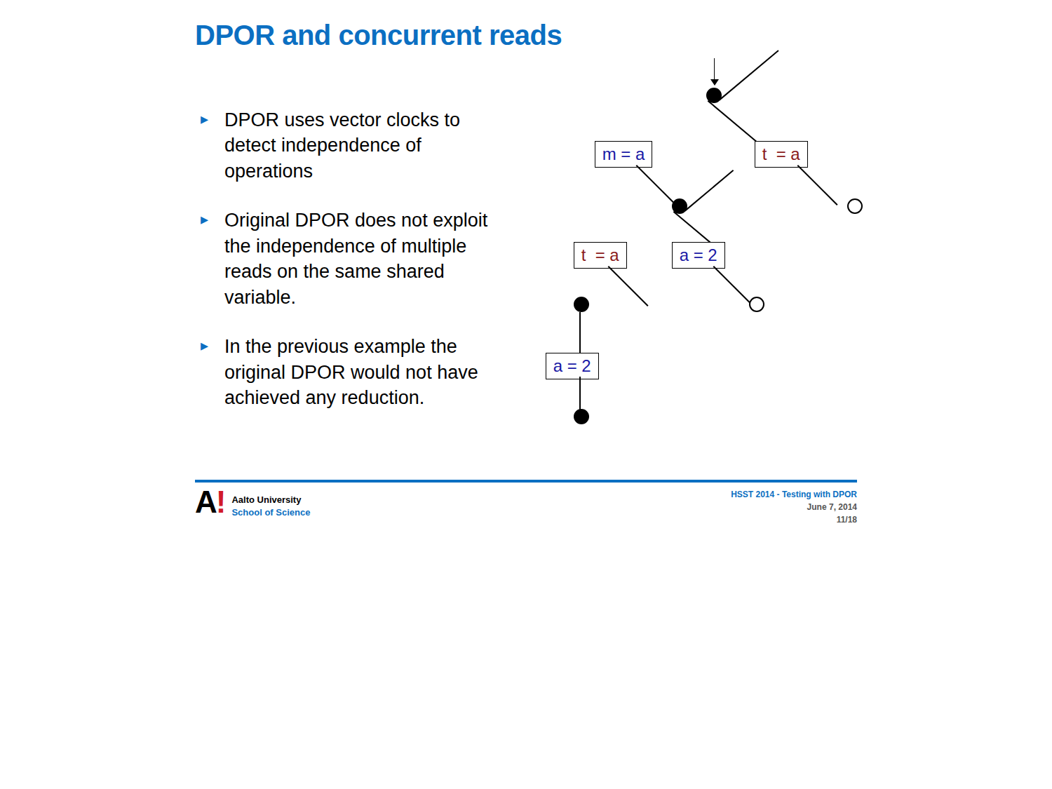DPOR and concurrent reads
DPOR uses vector clocks to detect independence of operations
Original DPOR does not exploit the independence of multiple reads on the same shared variable.
In the previous example the original DPOR would not have achieved any reduction.
m = a
t = a
t = a
a = 2
a = 2
A!
Aalto University
School of Science
HSST 2014 - Testing with DPOR
June 7, 2014
11/18